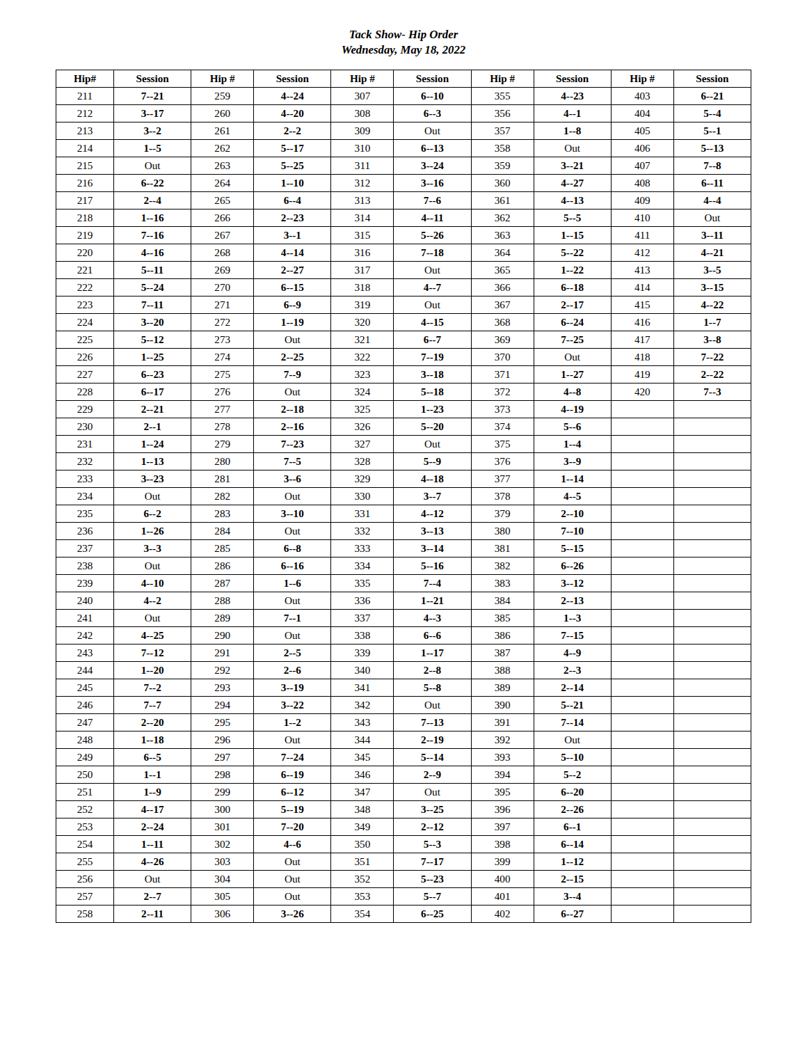Tack Show- Hip Order
Wednesday, May 18, 2022
| Hip# | Session | Hip # | Session | Hip # | Session | Hip # | Session | Hip # | Session |
| --- | --- | --- | --- | --- | --- | --- | --- | --- | --- |
| 211 | 7--21 | 259 | 4--24 | 307 | 6--10 | 355 | 4--23 | 403 | 6--21 |
| 212 | 3--17 | 260 | 4--20 | 308 | 6--3 | 356 | 4--1 | 404 | 5--4 |
| 213 | 3--2 | 261 | 2--2 | 309 | Out | 357 | 1--8 | 405 | 5--1 |
| 214 | 1--5 | 262 | 5--17 | 310 | 6--13 | 358 | Out | 406 | 5--13 |
| 215 | Out | 263 | 5--25 | 311 | 3--24 | 359 | 3--21 | 407 | 7--8 |
| 216 | 6--22 | 264 | 1--10 | 312 | 3--16 | 360 | 4--27 | 408 | 6--11 |
| 217 | 2--4 | 265 | 6--4 | 313 | 7--6 | 361 | 4--13 | 409 | 4--4 |
| 218 | 1--16 | 266 | 2--23 | 314 | 4--11 | 362 | 5--5 | 410 | Out |
| 219 | 7--16 | 267 | 3--1 | 315 | 5--26 | 363 | 1--15 | 411 | 3--11 |
| 220 | 4--16 | 268 | 4--14 | 316 | 7--18 | 364 | 5--22 | 412 | 4--21 |
| 221 | 5--11 | 269 | 2--27 | 317 | Out | 365 | 1--22 | 413 | 3--5 |
| 222 | 5--24 | 270 | 6--15 | 318 | 4--7 | 366 | 6--18 | 414 | 3--15 |
| 223 | 7--11 | 271 | 6--9 | 319 | Out | 367 | 2--17 | 415 | 4--22 |
| 224 | 3--20 | 272 | 1--19 | 320 | 4--15 | 368 | 6--24 | 416 | 1--7 |
| 225 | 5--12 | 273 | Out | 321 | 6--7 | 369 | 7--25 | 417 | 3--8 |
| 226 | 1--25 | 274 | 2--25 | 322 | 7--19 | 370 | Out | 418 | 7--22 |
| 227 | 6--23 | 275 | 7--9 | 323 | 3--18 | 371 | 1--27 | 419 | 2--22 |
| 228 | 6--17 | 276 | Out | 324 | 5--18 | 372 | 4--8 | 420 | 7--3 |
| 229 | 2--21 | 277 | 2--18 | 325 | 1--23 | 373 | 4--19 | | |
| 230 | 2--1 | 278 | 2--16 | 326 | 5--20 | 374 | 5--6 | | |
| 231 | 1--24 | 279 | 7--23 | 327 | Out | 375 | 1--4 | | |
| 232 | 1--13 | 280 | 7--5 | 328 | 5--9 | 376 | 3--9 | | |
| 233 | 3--23 | 281 | 3--6 | 329 | 4--18 | 377 | 1--14 | | |
| 234 | Out | 282 | Out | 330 | 3--7 | 378 | 4--5 | | |
| 235 | 6--2 | 283 | 3--10 | 331 | 4--12 | 379 | 2--10 | | |
| 236 | 1--26 | 284 | Out | 332 | 3--13 | 380 | 7--10 | | |
| 237 | 3--3 | 285 | 6--8 | 333 | 3--14 | 381 | 5--15 | | |
| 238 | Out | 286 | 6--16 | 334 | 5--16 | 382 | 6--26 | | |
| 239 | 4--10 | 287 | 1--6 | 335 | 7--4 | 383 | 3--12 | | |
| 240 | 4--2 | 288 | Out | 336 | 1--21 | 384 | 2--13 | | |
| 241 | Out | 289 | 7--1 | 337 | 4--3 | 385 | 1--3 | | |
| 242 | 4--25 | 290 | Out | 338 | 6--6 | 386 | 7--15 | | |
| 243 | 7--12 | 291 | 2--5 | 339 | 1--17 | 387 | 4--9 | | |
| 244 | 1--20 | 292 | 2--6 | 340 | 2--8 | 388 | 2--3 | | |
| 245 | 7--2 | 293 | 3--19 | 341 | 5--8 | 389 | 2--14 | | |
| 246 | 7--7 | 294 | 3--22 | 342 | Out | 390 | 5--21 | | |
| 247 | 2--20 | 295 | 1--2 | 343 | 7--13 | 391 | 7--14 | | |
| 248 | 1--18 | 296 | Out | 344 | 2--19 | 392 | Out | | |
| 249 | 6--5 | 297 | 7--24 | 345 | 5--14 | 393 | 5--10 | | |
| 250 | 1--1 | 298 | 6--19 | 346 | 2--9 | 394 | 5--2 | | |
| 251 | 1--9 | 299 | 6--12 | 347 | Out | 395 | 6--20 | | |
| 252 | 4--17 | 300 | 5--19 | 348 | 3--25 | 396 | 2--26 | | |
| 253 | 2--24 | 301 | 7--20 | 349 | 2--12 | 397 | 6--1 | | |
| 254 | 1--11 | 302 | 4--6 | 350 | 5--3 | 398 | 6--14 | | |
| 255 | 4--26 | 303 | Out | 351 | 7--17 | 399 | 1--12 | | |
| 256 | Out | 304 | Out | 352 | 5--23 | 400 | 2--15 | | |
| 257 | 2--7 | 305 | Out | 353 | 5--7 | 401 | 3--4 | | |
| 258 | 2--11 | 306 | 3--26 | 354 | 6--25 | 402 | 6--27 | | |